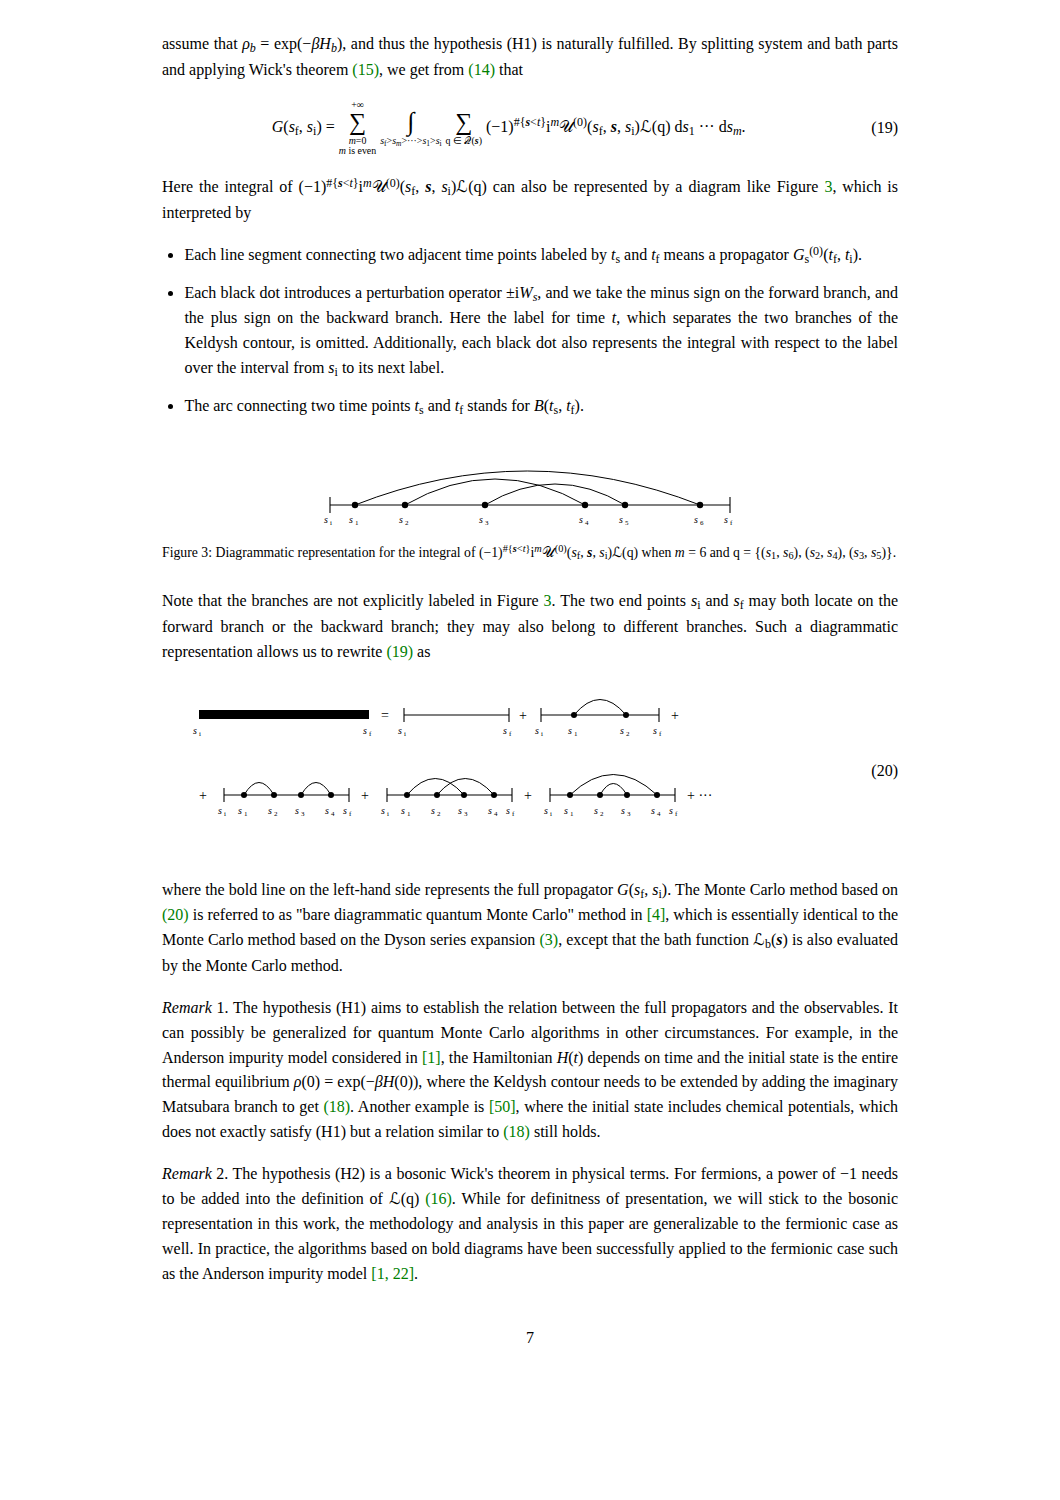assume that ρb = exp(−βHb), and thus the hypothesis (H1) is naturally fulfilled. By splitting system and bath parts and applying Wick's theorem (15), we get from (14) that
G(sf, si) = +∞ ∑ m=0 m is even ∫ sf>sm>···>s1>si ∑ q ∈ 𝒬(s) (−1)#{s<t}im𝒰(0)(sf, s, si)ℒ(q) ds1 ··· dsm.
(19)
Here the integral of (−1)#{s<t}im𝒰(0)(sf, s, si)ℒ(q) can also be represented by a diagram like Figure 3, which is interpreted by
Each line segment connecting two adjacent time points labeled by ts and tf means a propagator Gs(0)(tf, ti).
Each black dot introduces a perturbation operator ±iWs, and we take the minus sign on the forward branch, and the plus sign on the backward branch. Here the label for time t, which separates the two branches of the Keldysh contour, is omitted. Additionally, each black dot also represents the integral with respect to the label over the interval from si to its next label.
The arc connecting two time points ts and tf stands for B(ts, tf).
si s1 s2 s3 s4 s5 s6 sf
Figure 3: Diagrammatic representation for the integral of (−1)#{s<t}im𝒰(0)(sf, s, si)ℒ(q) when m = 6 and q = {(s1, s6), (s2, s4), (s3, s5)}.
Note that the branches are not explicitly labeled in Figure 3. The two end points si and sf may both locate on the forward branch or the backward branch; they may also belong to different branches. Such a diagrammatic representation allows us to rewrite (19) as
si sf = si sf + si s1 s2 sf + + si s1 s2 s3 s4 sf + si s1 s2 s3 s4 sf + si s1 s2 s3 s4 sf + ···
(20)
where the bold line on the left-hand side represents the full propagator G(sf, si). The Monte Carlo method based on (20) is referred to as "bare diagrammatic quantum Monte Carlo" method in [4], which is essentially identical to the Monte Carlo method based on the Dyson series expansion (3), except that the bath function ℒb(s) is also evaluated by the Monte Carlo method.
Remark 1. The hypothesis (H1) aims to establish the relation between the full propagators and the observables. It can possibly be generalized for quantum Monte Carlo algorithms in other circumstances. For example, in the Anderson impurity model considered in [1], the Hamiltonian H(t) depends on time and the initial state is the entire thermal equilibrium ρ(0) = exp(−βH(0)), where the Keldysh contour needs to be extended by adding the imaginary Matsubara branch to get (18). Another example is [50], where the initial state includes chemical potentials, which does not exactly satisfy (H1) but a relation similar to (18) still holds.
Remark 2. The hypothesis (H2) is a bosonic Wick's theorem in physical terms. For fermions, a power of −1 needs to be added into the definition of ℒ(q) (16). While for definitness of presentation, we will stick to the bosonic representation in this work, the methodology and analysis in this paper are generalizable to the fermionic case as well. In practice, the algorithms based on bold diagrams have been successfully applied to the fermionic case such as the Anderson impurity model [1, 22].
7